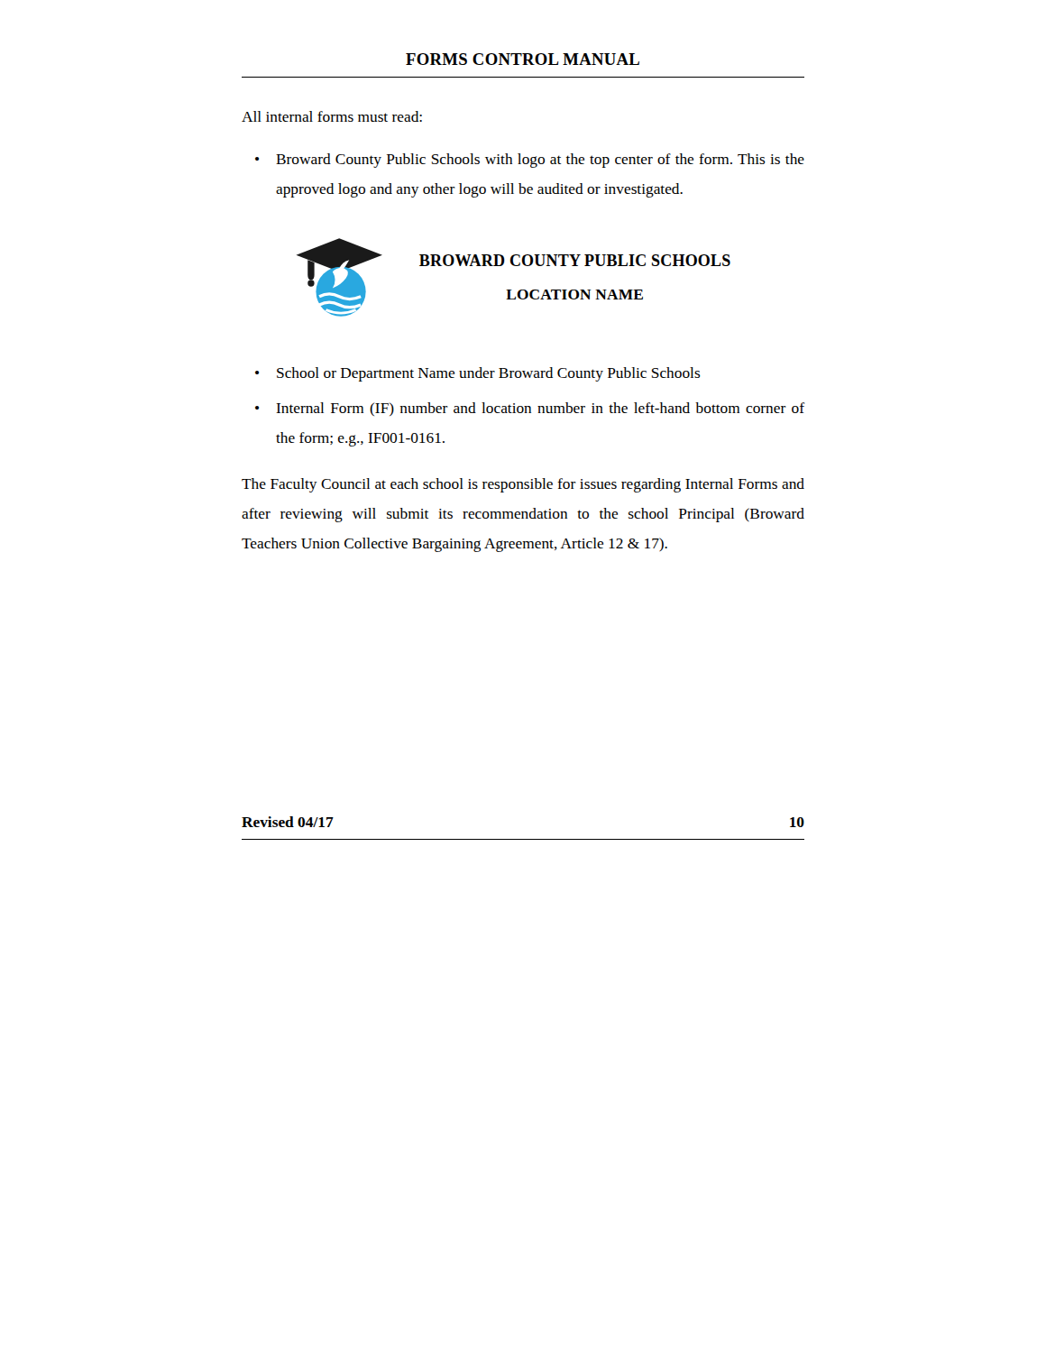FORMS CONTROL MANUAL
All internal forms must read:
Broward County Public Schools with logo at the top center of the form. This is the approved logo and any other logo will be audited or investigated.
BROWARD COUNTY PUBLIC SCHOOLS
LOCATION NAME
School or Department Name under Broward County Public Schools
Internal Form (IF) number and location number in the left-hand bottom corner of the form; e.g., IF001-0161.
The Faculty Council at each school is responsible for issues regarding Internal Forms and after reviewing will submit its recommendation to the school Principal (Broward Teachers Union Collective Bargaining Agreement, Article 12 & 17).
Revised 04/17 10